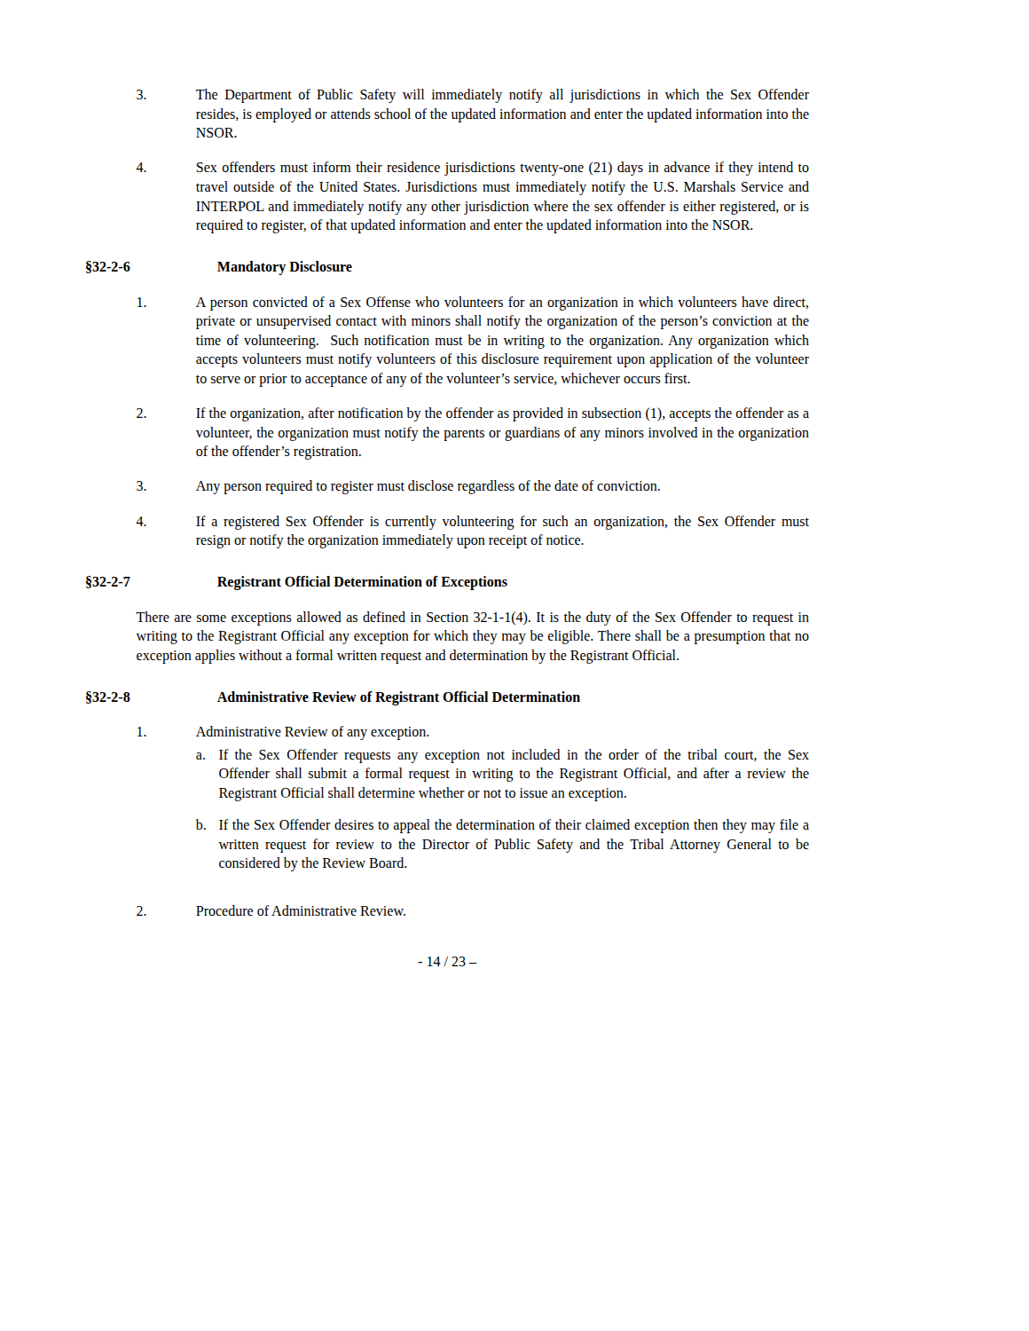3. The Department of Public Safety will immediately notify all jurisdictions in which the Sex Offender resides, is employed or attends school of the updated information and enter the updated information into the NSOR.
4. Sex offenders must inform their residence jurisdictions twenty-one (21) days in advance if they intend to travel outside of the United States. Jurisdictions must immediately notify the U.S. Marshals Service and INTERPOL and immediately notify any other jurisdiction where the sex offender is either registered, or is required to register, of that updated information and enter the updated information into the NSOR.
§32-2-6 Mandatory Disclosure
1. A person convicted of a Sex Offense who volunteers for an organization in which volunteers have direct, private or unsupervised contact with minors shall notify the organization of the person’s conviction at the time of volunteering. Such notification must be in writing to the organization. Any organization which accepts volunteers must notify volunteers of this disclosure requirement upon application of the volunteer to serve or prior to acceptance of any of the volunteer’s service, whichever occurs first.
2. If the organization, after notification by the offender as provided in subsection (1), accepts the offender as a volunteer, the organization must notify the parents or guardians of any minors involved in the organization of the offender’s registration.
3. Any person required to register must disclose regardless of the date of conviction.
4. If a registered Sex Offender is currently volunteering for such an organization, the Sex Offender must resign or notify the organization immediately upon receipt of notice.
§32-2-7 Registrant Official Determination of Exceptions
There are some exceptions allowed as defined in Section 32-1-1(4). It is the duty of the Sex Offender to request in writing to the Registrant Official any exception for which they may be eligible. There shall be a presumption that no exception applies without a formal written request and determination by the Registrant Official.
§32-2-8 Administrative Review of Registrant Official Determination
1. Administrative Review of any exception.
a. If the Sex Offender requests any exception not included in the order of the tribal court, the Sex Offender shall submit a formal request in writing to the Registrant Official, and after a review the Registrant Official shall determine whether or not to issue an exception.
b. If the Sex Offender desires to appeal the determination of their claimed exception then they may file a written request for review to the Director of Public Safety and the Tribal Attorney General to be considered by the Review Board.
2. Procedure of Administrative Review.
- 14 / 23 –